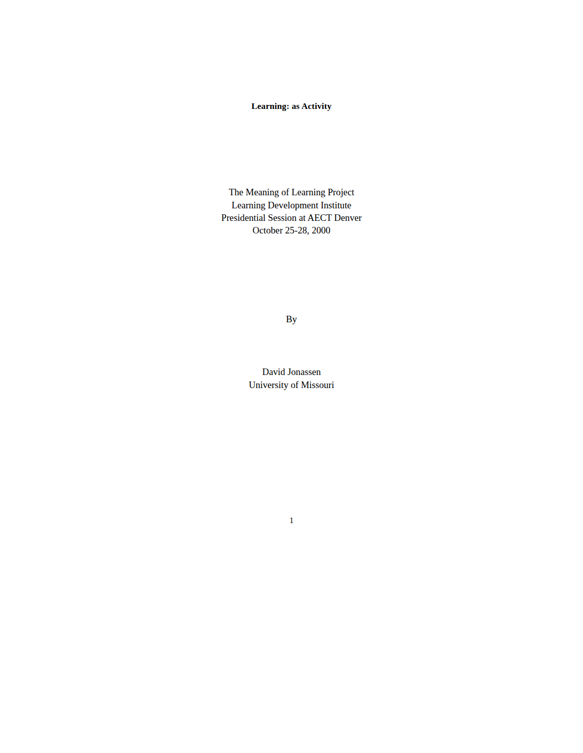Learning: as Activity
The Meaning of Learning Project
Learning Development Institute
Presidential Session at AECT Denver
October 25-28, 2000
By
David Jonassen
University of Missouri
1